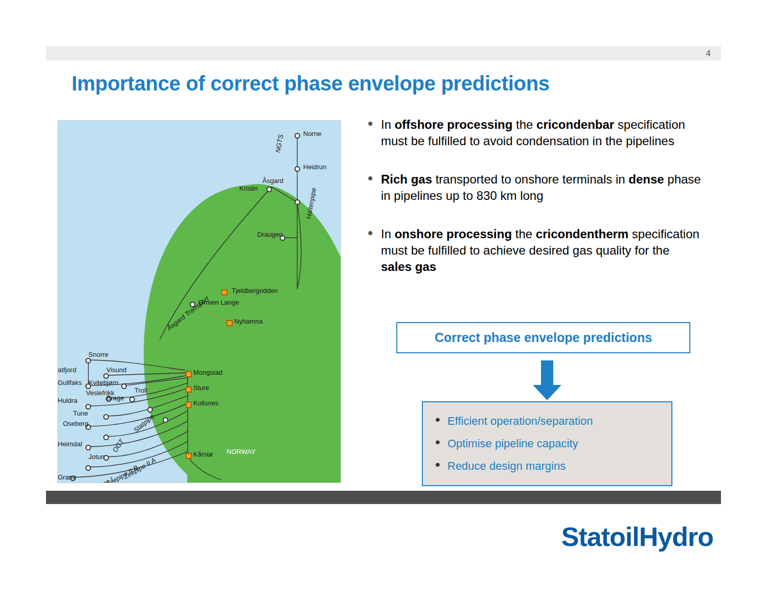4
Importance of correct phase envelope predictions
Norne
Heidrun
Åsgard
Kristin
Draugen
Ormen Lange
Nyhamna
Tjeldbergodden
Mongstad
Sture
Kollsnes
Kårstø
Snorre
atfjord
Visund
Gullfaks
Kvitebjørn
Veslefrikk
Huldra
Brage
Troll
Tune
Oseberg
Heimdal
Jotun
Grane
NORWAY
NGTS
Haltenpipe
Åsgard Transport
Statpipe
OGT
Zeepipe II A
Zeepipe II B
Zeepipe I
In offshore processing the cricondenbar specification must be fulfilled to avoid condensation in the pipelines
Rich gas transported to onshore terminals in dense phase in pipelines up to 830 km long
In onshore processing the cricondentherm specification must be fulfilled to achieve desired gas quality for the sales gas
Correct phase envelope predictions
Efficient operation/separation
Optimise pipeline capacity
Reduce design margins
StatoilHydro